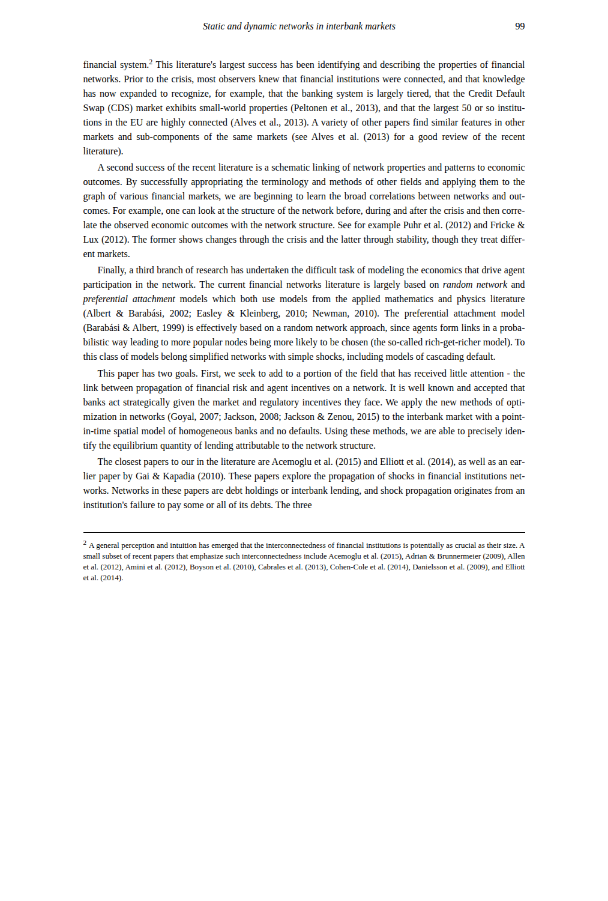Static and dynamic networks in interbank markets 99
financial system.2 This literature's largest success has been identifying and describing the properties of financial networks. Prior to the crisis, most observers knew that financial institutions were connected, and that knowledge has now expanded to recognize, for example, that the banking system is largely tiered, that the Credit Default Swap (CDS) market exhibits small-world properties (Peltonen et al., 2013), and that the largest 50 or so institutions in the EU are highly connected (Alves et al., 2013). A variety of other papers find similar features in other markets and sub-components of the same markets (see Alves et al. (2013) for a good review of the recent literature).
A second success of the recent literature is a schematic linking of network properties and patterns to economic outcomes. By successfully appropriating the terminology and methods of other fields and applying them to the graph of various financial markets, we are beginning to learn the broad correlations between networks and outcomes. For example, one can look at the structure of the network before, during and after the crisis and then correlate the observed economic outcomes with the network structure. See for example Puhr et al. (2012) and Fricke & Lux (2012). The former shows changes through the crisis and the latter through stability, though they treat different markets.
Finally, a third branch of research has undertaken the difficult task of modeling the economics that drive agent participation in the network. The current financial networks literature is largely based on random network and preferential attachment models which both use models from the applied mathematics and physics literature (Albert & Barabási, 2002; Easley & Kleinberg, 2010; Newman, 2010). The preferential attachment model (Barabási & Albert, 1999) is effectively based on a random network approach, since agents form links in a probabilistic way leading to more popular nodes being more likely to be chosen (the so-called rich-get-richer model). To this class of models belong simplified networks with simple shocks, including models of cascading default.
This paper has two goals. First, we seek to add to a portion of the field that has received little attention - the link between propagation of financial risk and agent incentives on a network. It is well known and accepted that banks act strategically given the market and regulatory incentives they face. We apply the new methods of optimization in networks (Goyal, 2007; Jackson, 2008; Jackson & Zenou, 2015) to the interbank market with a point-in-time spatial model of homogeneous banks and no defaults. Using these methods, we are able to precisely identify the equilibrium quantity of lending attributable to the network structure.
The closest papers to our in the literature are Acemoglu et al. (2015) and Elliott et al. (2014), as well as an earlier paper by Gai & Kapadia (2010). These papers explore the propagation of shocks in financial institutions networks. Networks in these papers are debt holdings or interbank lending, and shock propagation originates from an institution's failure to pay some or all of its debts. The three
2 A general perception and intuition has emerged that the interconnectedness of financial institutions is potentially as crucial as their size. A small subset of recent papers that emphasize such interconnectedness include Acemoglu et al. (2015), Adrian & Brunnermeier (2009), Allen et al. (2012), Amini et al. (2012), Boyson et al. (2010), Cabrales et al. (2013), Cohen-Cole et al. (2014), Danielsson et al. (2009), and Elliott et al. (2014).